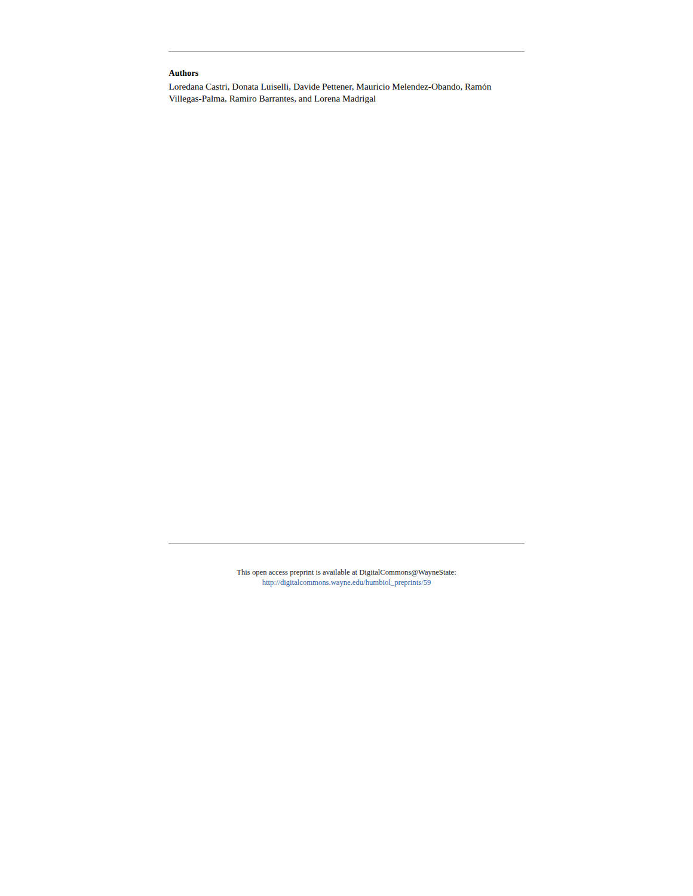Authors
Loredana Castri, Donata Luiselli, Davide Pettener, Mauricio Melendez-Obando, Ramón Villegas-Palma, Ramiro Barrantes, and Lorena Madrigal
This open access preprint is available at DigitalCommons@WayneState: http://digitalcommons.wayne.edu/humbiol_preprints/59